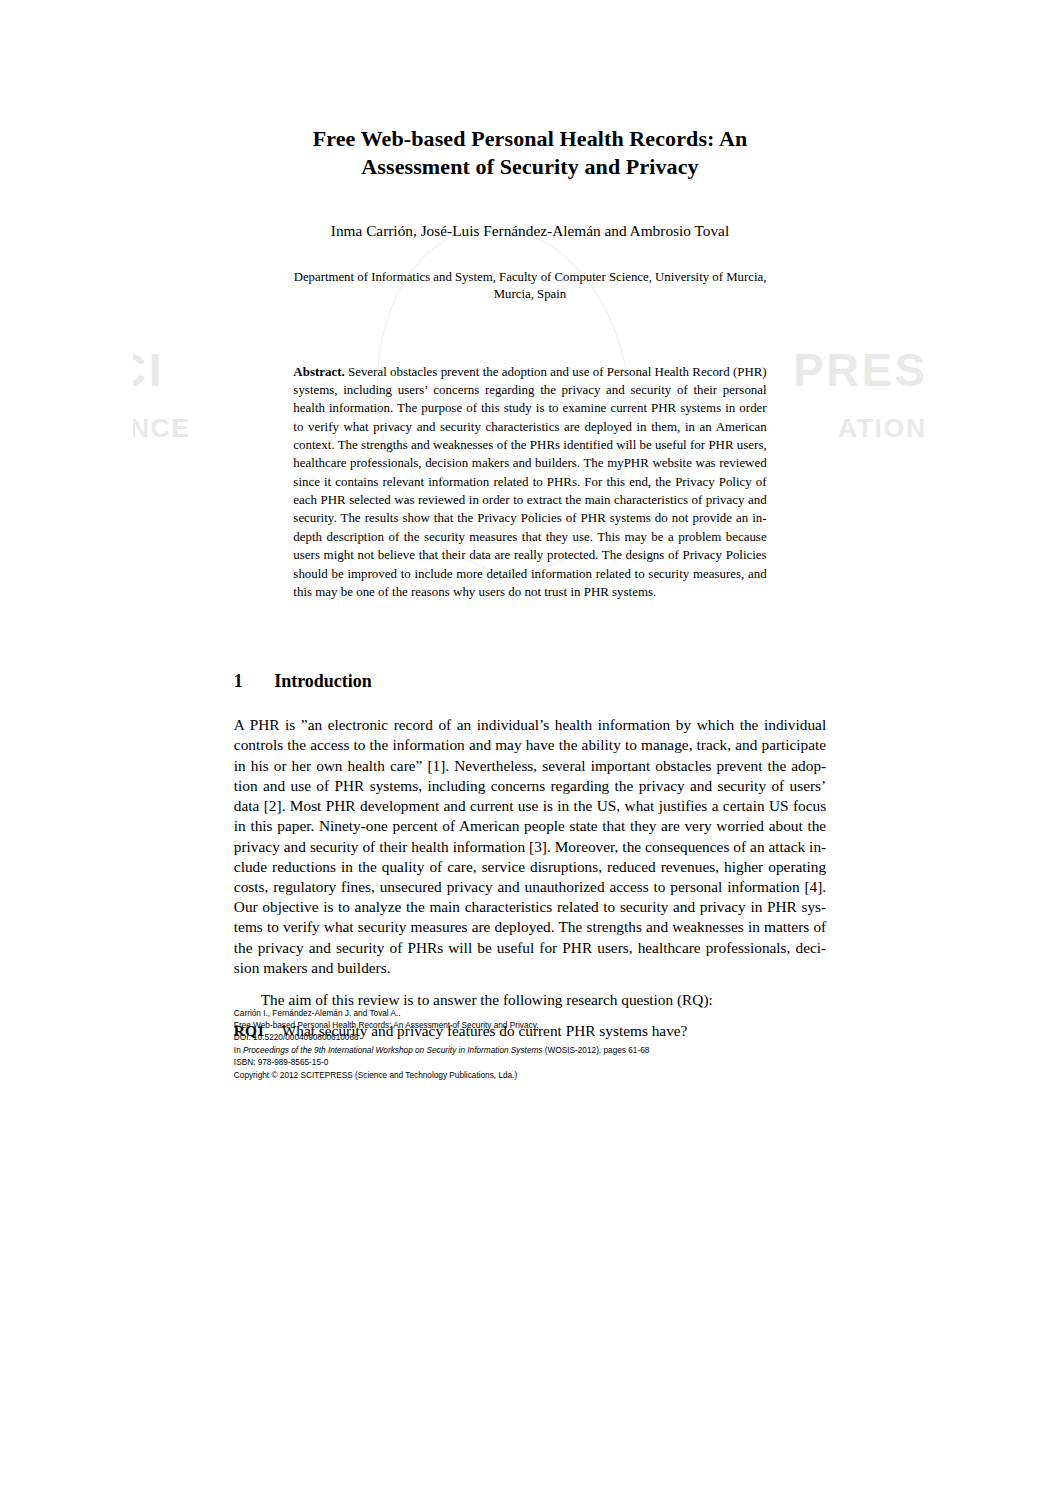SCI PRESS
SCIENCE ATIONS
Free Web-based Personal Health Records: An
Assessment of Security and Privacy
Inma Carrión, José-Luis Fernández-Alemán and Ambrosio Toval
Department of Informatics and System, Faculty of Computer Science, University of Murcia,
Murcia, Spain
Abstract. Several obstacles prevent the adoption and use of Personal Health Record (PHR) systems, including users’ concerns regarding the privacy and security of their personal health information. The purpose of this study is to examine current PHR systems in order to verify what privacy and security characteristics are deployed in them, in an American context. The strengths and weaknesses of the PHRs identified will be useful for PHR users, healthcare professionals, decision makers and builders. The myPHR website was reviewed since it contains relevant information related to PHRs. For this end, the Privacy Policy of each PHR selected was reviewed in order to extract the main characteristics of privacy and security. The results show that the Privacy Policies of PHR systems do not provide an in-depth description of the security measures that they use. This may be a problem because users might not believe that their data are really protected. The designs of Privacy Policies should be improved to include more detailed information related to security measures, and this may be one of the reasons why users do not trust in PHR systems.
1 Introduction
A PHR is ”an electronic record of an individual’s health information by which the individual controls the access to the information and may have the ability to manage, track, and participate in his or her own health care” [1]. Nevertheless, several important obstacles prevent the adoption and use of PHR systems, including concerns regarding the privacy and security of users’ data [2]. Most PHR development and current use is in the US, what justifies a certain US focus in this paper. Ninety-one percent of American people state that they are very worried about the privacy and security of their health information [3]. Moreover, the consequences of an attack include reductions in the quality of care, service disruptions, reduced revenues, higher operating costs, regulatory fines, unsecured privacy and unauthorized access to personal information [4]. Our objective is to analyze the main characteristics related to security and privacy in PHR systems to verify what security measures are deployed. The strengths and weaknesses in matters of the privacy and security of PHRs will be useful for PHR users, healthcare professionals, decision makers and builders.
The aim of this review is to answer the following research question (RQ):
RQ1 What security and privacy features do current PHR systems have?
Carrión I., Fernández-Alemán J. and Toval A..
Free Web-based Personal Health Records: An Assessment of Security and Privacy.
DOI: 10.5220/0004090800610068
In Proceedings of the 9th International Workshop on Security in Information Systems (WOSIS-2012), pages 61-68
ISBN: 978-989-8565-15-0
Copyright © 2012 SCITEPRESS (Science and Technology Publications, Lda.)